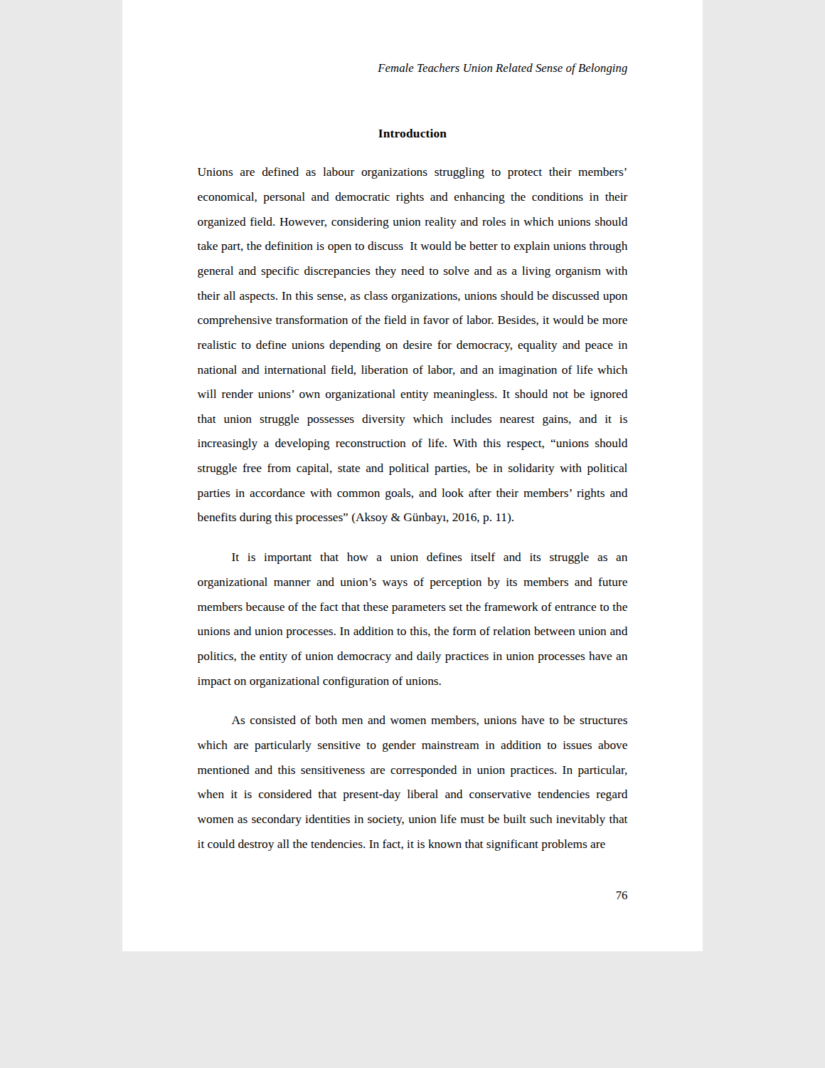Female Teachers Union Related Sense of Belonging
Introduction
Unions are defined as labour organizations struggling to protect their members’ economical, personal and democratic rights and enhancing the conditions in their organized field. However, considering union reality and roles in which unions should take part, the definition is open to discuss It would be better to explain unions through general and specific discrepancies they need to solve and as a living organism with their all aspects. In this sense, as class organizations, unions should be discussed upon comprehensive transformation of the field in favor of labor. Besides, it would be more realistic to define unions depending on desire for democracy, equality and peace in national and international field, liberation of labor, and an imagination of life which will render unions’ own organizational entity meaningless. It should not be ignored that union struggle possesses diversity which includes nearest gains, and it is increasingly a developing reconstruction of life. With this respect, “unions should struggle free from capital, state and political parties, be in solidarity with political parties in accordance with common goals, and look after their members’ rights and benefits during this processes” (Aksoy & Günbayı, 2016, p. 11).
It is important that how a union defines itself and its struggle as an organizational manner and union’s ways of perception by its members and future members because of the fact that these parameters set the framework of entrance to the unions and union processes. In addition to this, the form of relation between union and politics, the entity of union democracy and daily practices in union processes have an impact on organizational configuration of unions.
As consisted of both men and women members, unions have to be structures which are particularly sensitive to gender mainstream in addition to issues above mentioned and this sensitiveness are corresponded in union practices. In particular, when it is considered that present-day liberal and conservative tendencies regard women as secondary identities in society, union life must be built such inevitably that it could destroy all the tendencies. In fact, it is known that significant problems are
76